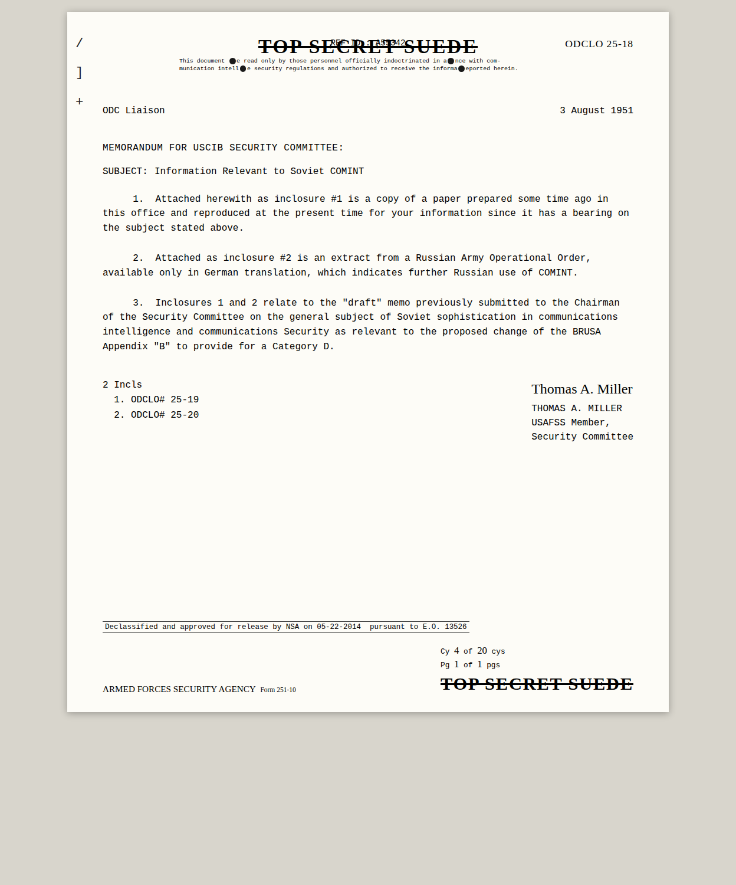/
]
+
ODCLO 25-18
TOP SECRET SUEDE REF ID : A55342
This document e read only by those personnel officially indoctrinated in a nce with com-
munication intell e security regulations and authorized to receive the informa eported herein.
ODC Liaison
3 August 1951
MEMORANDUM FOR USCIB SECURITY COMMITTEE:
SUBJECT: Information Relevant to Soviet COMINT
1. Attached herewith as inclosure #1 is a copy of a paper prepared some time ago in this office and reproduced at the present time for your information since it has a bearing on the subject stated above.
2. Attached as inclosure #2 is an extract from a Russian Army Operational Order, available only in German translation, which indicates further Russian use of COMINT.
3. Inclosures 1 and 2 relate to the "draft" memo previously submitted to the Chairman of the Security Committee on the general subject of Soviet sophistication in communications intelligence and communications Security as relevant to the proposed change of the BRUSA Appendix "B" to provide for a Category D.
2 Incls 1. ODCLO# 25-19 2. ODCLO# 25-20
Thomas A. Miller
THOMAS A. MILLER
USAFSS Member,
Security Committee
Declassified and approved for release by NSA on 05-22-2014 pursuant to E.O. 13526
ARMED FORCES SECURITY AGENCY Form 251-10
Cy 4 of 20 cys
Pg 1 of 1 pgs
TOP SECRET SUEDE